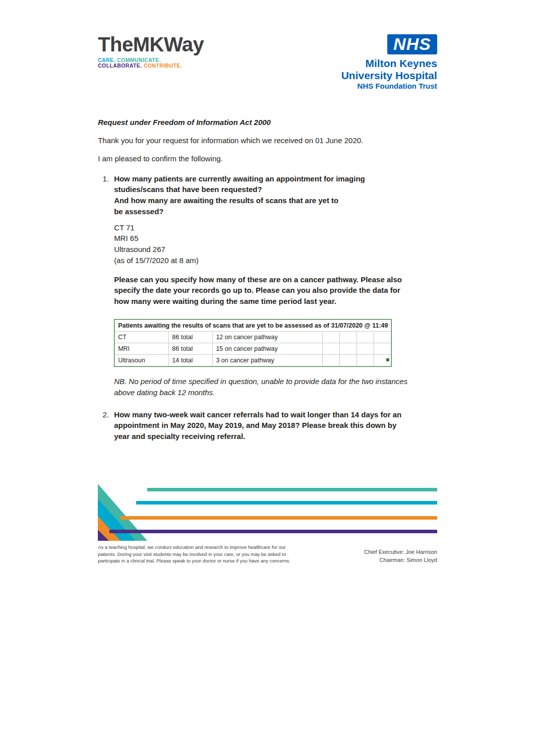The MK Way
CARE. COMMUNICATE.
COLLABORATE. CONTRIBUTE.
NHS
Milton Keynes
University Hospital NHS Foundation Trust
Request under Freedom of Information Act 2000
Thank you for your request for information which we received on 01 June 2020.
I am pleased to confirm the following.
How many patients are currently awaiting an appointment for imaging studies/scans that have been requested?
And how many are awaiting the results of scans that are yet to
be assessed?
CT 71 MRI 65 Ultrasound 267 (as of 15/7/2020 at 8 am)
Please can you specify how many of these are on a cancer pathway. Please also specify the date your records go up to. Please can you also provide the data for how many were waiting during the same time period last year.
| Patients awaiting the results of scans that are yet to be assessed as of 31/07/2020 @ 11:49 |
| CT | 86 total | 12 on cancer pathway | | | | |
| MRI | 86 total | 15 on cancer pathway | | | | |
| Ultrasoun | 14 total | 3 on cancer pathway | | | | |
NB. No period of time specified in question, unable to provide data for the two instances above dating back 12 months.
How many two-week wait cancer referrals had to wait longer than 14 days for an appointment in May 2020, May 2019, and May 2018? Please break this down by year and specialty receiving referral.
As a teaching hospital, we conduct education and research to improve healthcare for our patients. During your visit students may be involved in your care, or you may be asked to participate in a clinical trial. Please speak to your doctor or nurse if you have any concerns.
Chief Executive: Joe Harrison
Chairman: Simon Lloyd